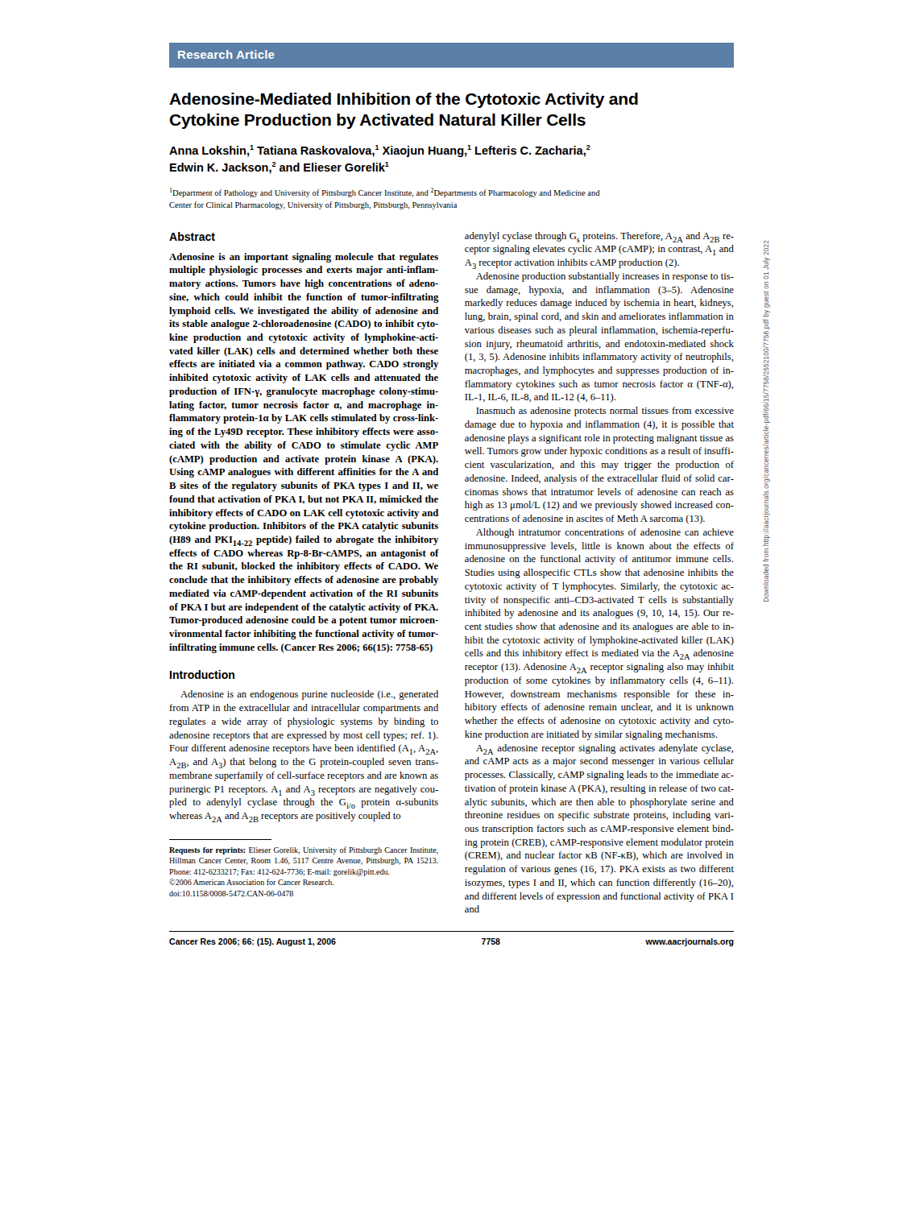Downloaded from http://aacrjournals.org/cancerres/article-pdf/66/15/7758/2552100/7758.pdf by guest on 01 July 2022
Research Article
Adenosine-Mediated Inhibition of the Cytotoxic Activity and
Cytokine Production by Activated Natural Killer Cells
Anna Lokshin,1 Tatiana Raskovalova,1 Xiaojun Huang,1 Lefteris C. Zacharia,2
Edwin K. Jackson,2 and Elieser Gorelik1
1Department of Pathology and University of Pittsburgh Cancer Institute, and 2Departments of Pharmacology and Medicine and
Center for Clinical Pharmacology, University of Pittsburgh, Pittsburgh, Pennsylvania
Abstract
Adenosine is an important signaling molecule that regulates multiple physiologic processes and exerts major anti-inflammatory actions. Tumors have high concentrations of adenosine, which could inhibit the function of tumor-infiltrating lymphoid cells. We investigated the ability of adenosine and its stable analogue 2-chloroadenosine (CADO) to inhibit cytokine production and cytotoxic activity of lymphokine-activated killer (LAK) cells and determined whether both these effects are initiated via a common pathway. CADO strongly inhibited cytotoxic activity of LAK cells and attenuated the production of IFN-γ, granulocyte macrophage colony-stimulating factor, tumor necrosis factor α, and macrophage inflammatory protein-1α by LAK cells stimulated by cross-linking of the Ly49D receptor. These inhibitory effects were associated with the ability of CADO to stimulate cyclic AMP (cAMP) production and activate protein kinase A (PKA). Using cAMP analogues with different affinities for the A and B sites of the regulatory subunits of PKA types I and II, we found that activation of PKA I, but not PKA II, mimicked the inhibitory effects of CADO on LAK cell cytotoxic activity and cytokine production. Inhibitors of the PKA catalytic subunits (H89 and PKI14-22 peptide) failed to abrogate the inhibitory effects of CADO whereas Rp-8-Br-cAMPS, an antagonist of the RI subunit, blocked the inhibitory effects of CADO. We conclude that the inhibitory effects of adenosine are probably mediated via cAMP-dependent activation of the RI subunits of PKA I but are independent of the catalytic activity of PKA. Tumor-produced adenosine could be a potent tumor microenvironmental factor inhibiting the functional activity of tumor-infiltrating immune cells. (Cancer Res 2006; 66(15): 7758-65)
Introduction
Adenosine is an endogenous purine nucleoside (i.e., generated from ATP in the extracellular and intracellular compartments and regulates a wide array of physiologic systems by binding to adenosine receptors that are expressed by most cell types; ref. 1). Four different adenosine receptors have been identified (A1, A2A, A2B, and A3) that belong to the G protein-coupled seven transmembrane superfamily of cell-surface receptors and are known as purinergic P1 receptors. A1 and A3 receptors are negatively coupled to adenylyl cyclase through the Gi/o protein α-subunits whereas A2A and A2B receptors are positively coupled to
Requests for reprints: Elieser Gorelik, University of Pittsburgh Cancer Institute, Hillman Cancer Center, Room 1.46, 5117 Centre Avenue, Pittsburgh, PA 15213. Phone: 412-6233217; Fax: 412-624-7736; E-mail: gorelik@pitt.edu.
©2006 American Association for Cancer Research.
doi:10.1158/0008-5472.CAN-06-0478
adenylyl cyclase through Gs proteins. Therefore, A2A and A2B receptor signaling elevates cyclic AMP (cAMP); in contrast, A1 and A3 receptor activation inhibits cAMP production (2).
Adenosine production substantially increases in response to tissue damage, hypoxia, and inflammation (3–5). Adenosine markedly reduces damage induced by ischemia in heart, kidneys, lung, brain, spinal cord, and skin and ameliorates inflammation in various diseases such as pleural inflammation, ischemia-reperfusion injury, rheumatoid arthritis, and endotoxin-mediated shock (1, 3, 5). Adenosine inhibits inflammatory activity of neutrophils, macrophages, and lymphocytes and suppresses production of inflammatory cytokines such as tumor necrosis factor α (TNF-α), IL-1, IL-6, IL-8, and IL-12 (4, 6–11).
Inasmuch as adenosine protects normal tissues from excessive damage due to hypoxia and inflammation (4), it is possible that adenosine plays a significant role in protecting malignant tissue as well. Tumors grow under hypoxic conditions as a result of insufficient vascularization, and this may trigger the production of adenosine. Indeed, analysis of the extracellular fluid of solid carcinomas shows that intratumor levels of adenosine can reach as high as 13 μmol/L (12) and we previously showed increased concentrations of adenosine in ascites of Meth A sarcoma (13).
Although intratumor concentrations of adenosine can achieve immunosuppressive levels, little is known about the effects of adenosine on the functional activity of antitumor immune cells. Studies using allospecific CTLs show that adenosine inhibits the cytotoxic activity of T lymphocytes. Similarly, the cytotoxic activity of nonspecific anti–CD3-activated T cells is substantially inhibited by adenosine and its analogues (9, 10, 14, 15). Our recent studies show that adenosine and its analogues are able to inhibit the cytotoxic activity of lymphokine-activated killer (LAK) cells and this inhibitory effect is mediated via the A2A adenosine receptor (13). Adenosine A2A receptor signaling also may inhibit production of some cytokines by inflammatory cells (4, 6–11). However, downstream mechanisms responsible for these inhibitory effects of adenosine remain unclear, and it is unknown whether the effects of adenosine on cytotoxic activity and cytokine production are initiated by similar signaling mechanisms.
A2A adenosine receptor signaling activates adenylate cyclase, and cAMP acts as a major second messenger in various cellular processes. Classically, cAMP signaling leads to the immediate activation of protein kinase A (PKA), resulting in release of two catalytic subunits, which are then able to phosphorylate serine and threonine residues on specific substrate proteins, including various transcription factors such as cAMP-responsive element binding protein (CREB), cAMP-responsive element modulator protein (CREM), and nuclear factor κB (NF-κB), which are involved in regulation of various genes (16, 17). PKA exists as two different isozymes, types I and II, which can function differently (16–20), and different levels of expression and functional activity of PKA I and
Cancer Res 2006; 66: (15). August 1, 2006
7758
www.aacrjournals.org